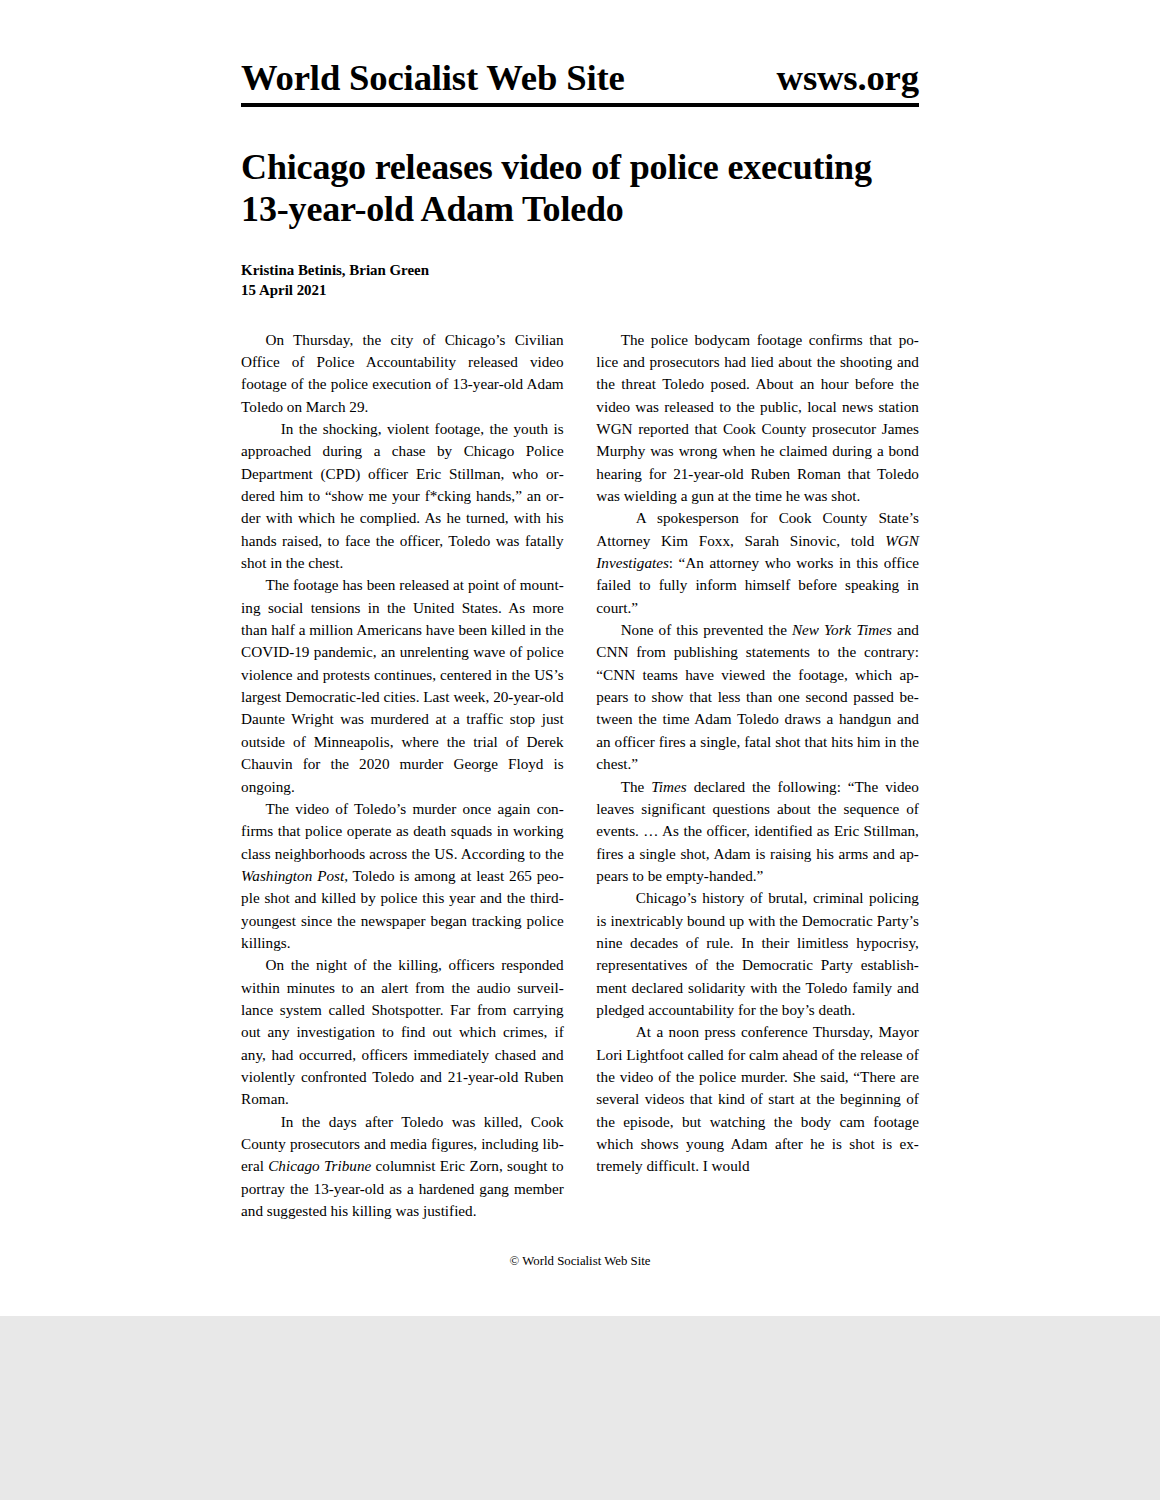World Socialist Web Site wsws.org
Chicago releases video of police executing 13-year-old Adam Toledo
Kristina Betinis, Brian Green 15 April 2021
On Thursday, the city of Chicago’s Civilian Office of Police Accountability released video footage of the police execution of 13-year-old Adam Toledo on March 29.
In the shocking, violent footage, the youth is approached during a chase by Chicago Police Department (CPD) officer Eric Stillman, who ordered him to “show me your f*cking hands,” an order with which he complied. As he turned, with his hands raised, to face the officer, Toledo was fatally shot in the chest.
The footage has been released at point of mounting social tensions in the United States. As more than half a million Americans have been killed in the COVID-19 pandemic, an unrelenting wave of police violence and protests continues, centered in the US’s largest Democratic-led cities. Last week, 20-year-old Daunte Wright was murdered at a traffic stop just outside of Minneapolis, where the trial of Derek Chauvin for the 2020 murder George Floyd is ongoing.
The video of Toledo’s murder once again confirms that police operate as death squads in working class neighborhoods across the US. According to the Washington Post, Toledo is among at least 265 people shot and killed by police this year and the third-youngest since the newspaper began tracking police killings.
On the night of the killing, officers responded within minutes to an alert from the audio surveillance system called Shotspotter. Far from carrying out any investigation to find out which crimes, if any, had occurred, officers immediately chased and violently confronted Toledo and 21-year-old Ruben Roman.
In the days after Toledo was killed, Cook County prosecutors and media figures, including liberal Chicago Tribune columnist Eric Zorn, sought to portray the 13-year-old as a hardened gang member and suggested his killing was justified.
The police bodycam footage confirms that police and prosecutors had lied about the shooting and the threat Toledo posed. About an hour before the video was released to the public, local news station WGN reported that Cook County prosecutor James Murphy was wrong when he claimed during a bond hearing for 21-year-old Ruben Roman that Toledo was wielding a gun at the time he was shot.
A spokesperson for Cook County State’s Attorney Kim Foxx, Sarah Sinovic, told WGN Investigates: “An attorney who works in this office failed to fully inform himself before speaking in court.”
None of this prevented the New York Times and CNN from publishing statements to the contrary: “CNN teams have viewed the footage, which appears to show that less than one second passed between the time Adam Toledo draws a handgun and an officer fires a single, fatal shot that hits him in the chest.”
The Times declared the following: “The video leaves significant questions about the sequence of events. … As the officer, identified as Eric Stillman, fires a single shot, Adam is raising his arms and appears to be empty-handed.”
Chicago’s history of brutal, criminal policing is inextricably bound up with the Democratic Party’s nine decades of rule. In their limitless hypocrisy, representatives of the Democratic Party establishment declared solidarity with the Toledo family and pledged accountability for the boy’s death.
At a noon press conference Thursday, Mayor Lori Lightfoot called for calm ahead of the release of the video of the police murder. She said, “There are several videos that kind of start at the beginning of the episode, but watching the body cam footage which shows young Adam after he is shot is extremely difficult. I would
© World Socialist Web Site